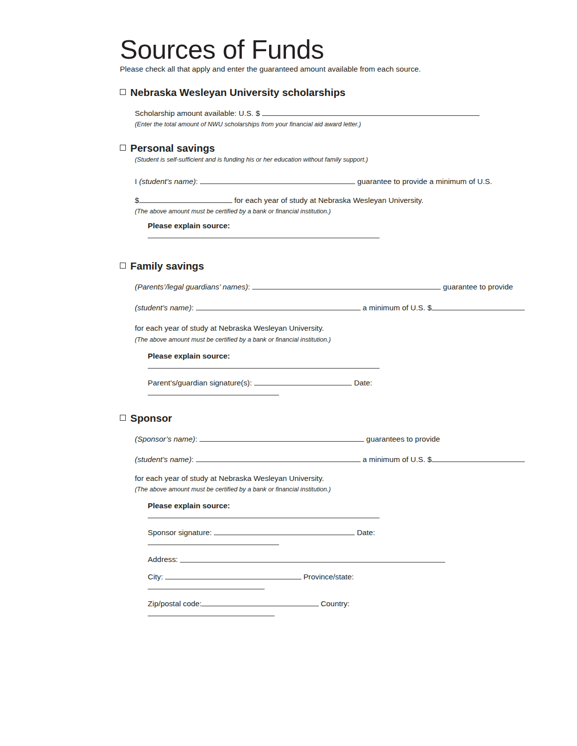Sources of Funds
Please check all that apply and enter the guaranteed amount available from each source.
Nebraska Wesleyan University scholarships
Scholarship amount available: U.S. $
(Enter the total amount of NWU scholarships from your financial aid award letter.)
Personal savings
(Student is self-sufficient and is funding his or her education without family support.)
I (student’s name): guarantee to provide a minimum of U.S.
$ for each year of study at Nebraska Wesleyan University.
(The above amount must be certified by a bank or financial institution.)
Please explain source:
Family savings
(Parents’/legal guardians’ names): guarantee to provide
(student’s name): a minimum of U.S. $
for each year of study at Nebraska Wesleyan University.
(The above amount must be certified by a bank or financial institution.)
Please explain source:
Parent’s/guardian signature(s): Date:
Sponsor
(Sponsor’s name): guarantees to provide
(student’s name): a minimum of U.S. $
for each year of study at Nebraska Wesleyan University.
(The above amount must be certified by a bank or financial institution.)
Please explain source:
Sponsor signature: Date:
Address:
City: Province/state:
Zip/postal code: Country: